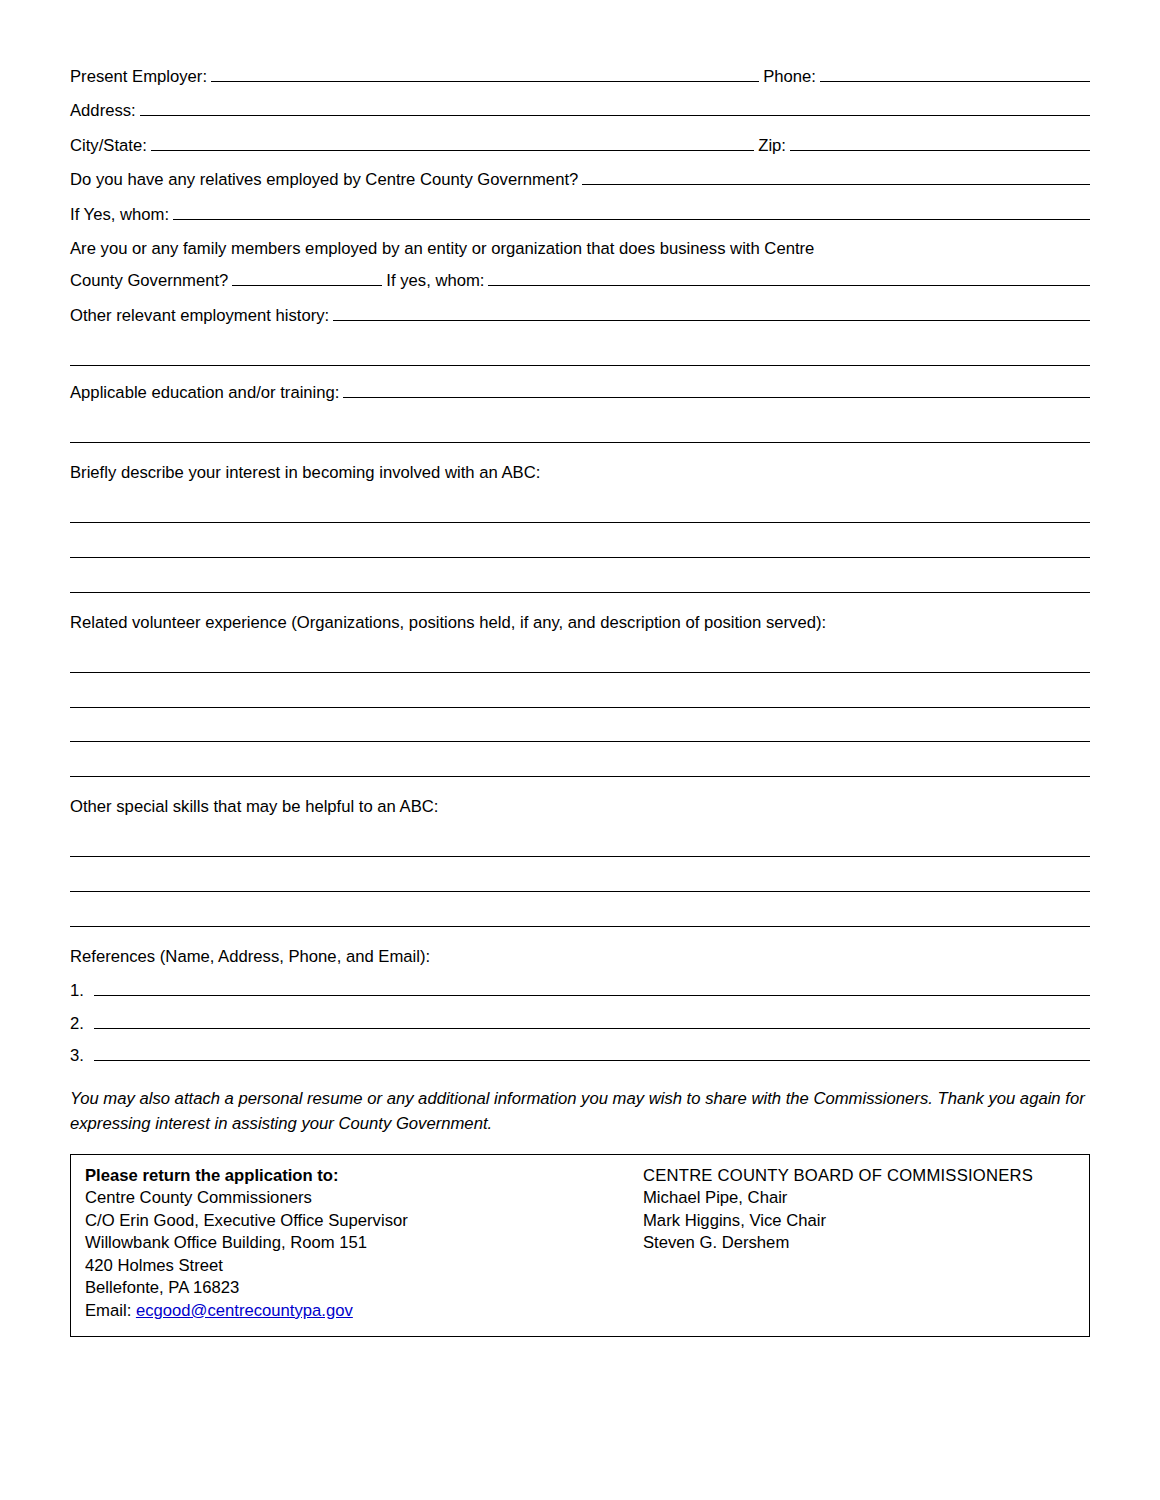Present Employer: Phone:
Address:
City/State: Zip:
Do you have any relatives employed by Centre County Government?
If Yes, whom:
Are you or any family members employed by an entity or organization that does business with Centre
County Government? If yes, whom:
Other relevant employment history:
Applicable education and/or training:
Briefly describe your interest in becoming involved with an ABC:
Related volunteer experience (Organizations, positions held, if any, and description of position served):
Other special skills that may be helpful to an ABC:
References (Name, Address, Phone, and Email):
1.
2.
3.
You may also attach a personal resume or any additional information you may wish to share with the Commissioners. Thank you again for expressing interest in assisting your County Government.
Please return the application to:
Centre County Commissioners
C/O Erin Good, Executive Office Supervisor
Willowbank Office Building, Room 151
420 Holmes Street
Bellefonte, PA 16823
Email: ecgood@centrecountypa.gov
CENTRE COUNTY BOARD OF COMMISSIONERS
Michael Pipe, Chair
Mark Higgins, Vice Chair
Steven G. Dershem